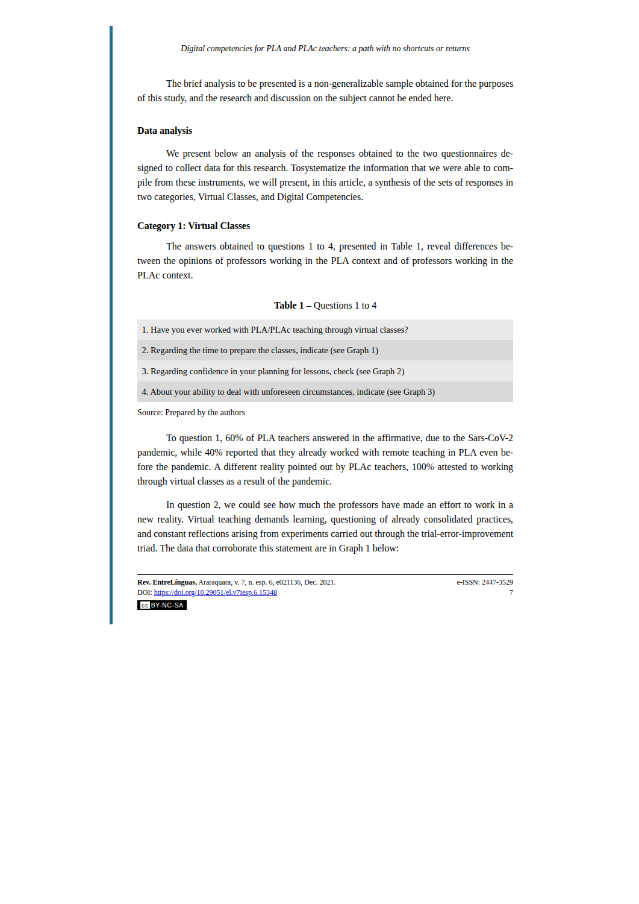Digital competencies for PLA and PLAc teachers: a path with no shortcuts or returns
The brief analysis to be presented is a non-generalizable sample obtained for the purposes of this study, and the research and discussion on the subject cannot be ended here.
Data analysis
We present below an analysis of the responses obtained to the two questionnaires designed to collect data for this research. Tosystematize the information that we were able to compile from these instruments, we will present, in this article, a synthesis of the sets of responses in two categories, Virtual Classes, and Digital Competencies.
Category 1: Virtual Classes
The answers obtained to questions 1 to 4, presented in Table 1, reveal differences between the opinions of professors working in the PLA context and of professors working in the PLAc context.
Table 1 – Questions 1 to 4
| 1. Have you ever worked with PLA/PLAc teaching through virtual classes? |
| 2. Regarding the time to prepare the classes, indicate (see Graph 1) |
| 3. Regarding confidence in your planning for lessons, check (see Graph 2) |
| 4. About your ability to deal with unforeseen circumstances, indicate (see Graph 3) |
Source: Prepared by the authors
To question 1, 60% of PLA teachers answered in the affirmative, due to the Sars-CoV-2 pandemic, while 40% reported that they already worked with remote teaching in PLA even before the pandemic. A different reality pointed out by PLAc teachers, 100% attested to working through virtual classes as a result of the pandemic.
In question 2, we could see how much the professors have made an effort to work in a new reality. Virtual teaching demands learning, questioning of already consolidated practices, and constant reflections arising from experiments carried out through the trial-error-improvement triad. The data that corroborate this statement are in Graph 1 below:
Rev. EntreLínguas, Araraquara, v. 7, n. esp. 6, e021136, Dec. 2021.
DOI: https://doi.org/10.29051/el.v7iesp.6.15348
cc BY-NC-SA
e-ISSN: 2447-3529
7